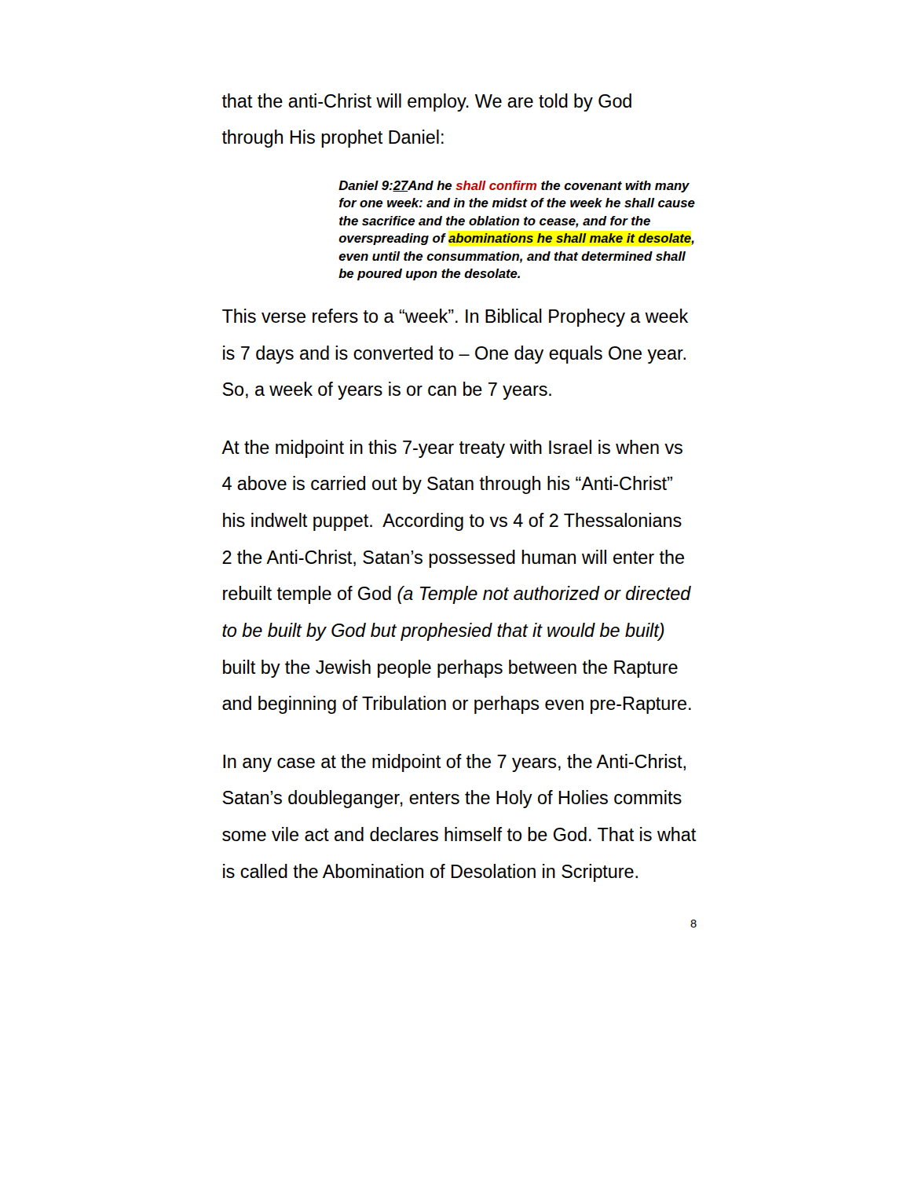that the anti-Christ will employ. We are told by God through His prophet Daniel:
Daniel 9:27 And he shall confirm the covenant with many for one week: and in the midst of the week he shall cause the sacrifice and the oblation to cease, and for the overspreading of abominations he shall make it desolate, even until the consummation, and that determined shall be poured upon the desolate.
This verse refers to a “week”. In Biblical Prophecy a week is 7 days and is converted to – One day equals One year. So, a week of years is or can be 7 years.
At the midpoint in this 7-year treaty with Israel is when vs 4 above is carried out by Satan through his “Anti-Christ” his indwelt puppet. According to vs 4 of 2 Thessalonians 2 the Anti-Christ, Satan’s possessed human will enter the rebuilt temple of God (a Temple not authorized or directed to be built by God but prophesied that it would be built) built by the Jewish people perhaps between the Rapture and beginning of Tribulation or perhaps even pre-Rapture.
In any case at the midpoint of the 7 years, the Anti-Christ, Satan’s doubleganger, enters the Holy of Holies commits some vile act and declares himself to be God. That is what is called the Abomination of Desolation in Scripture.
8